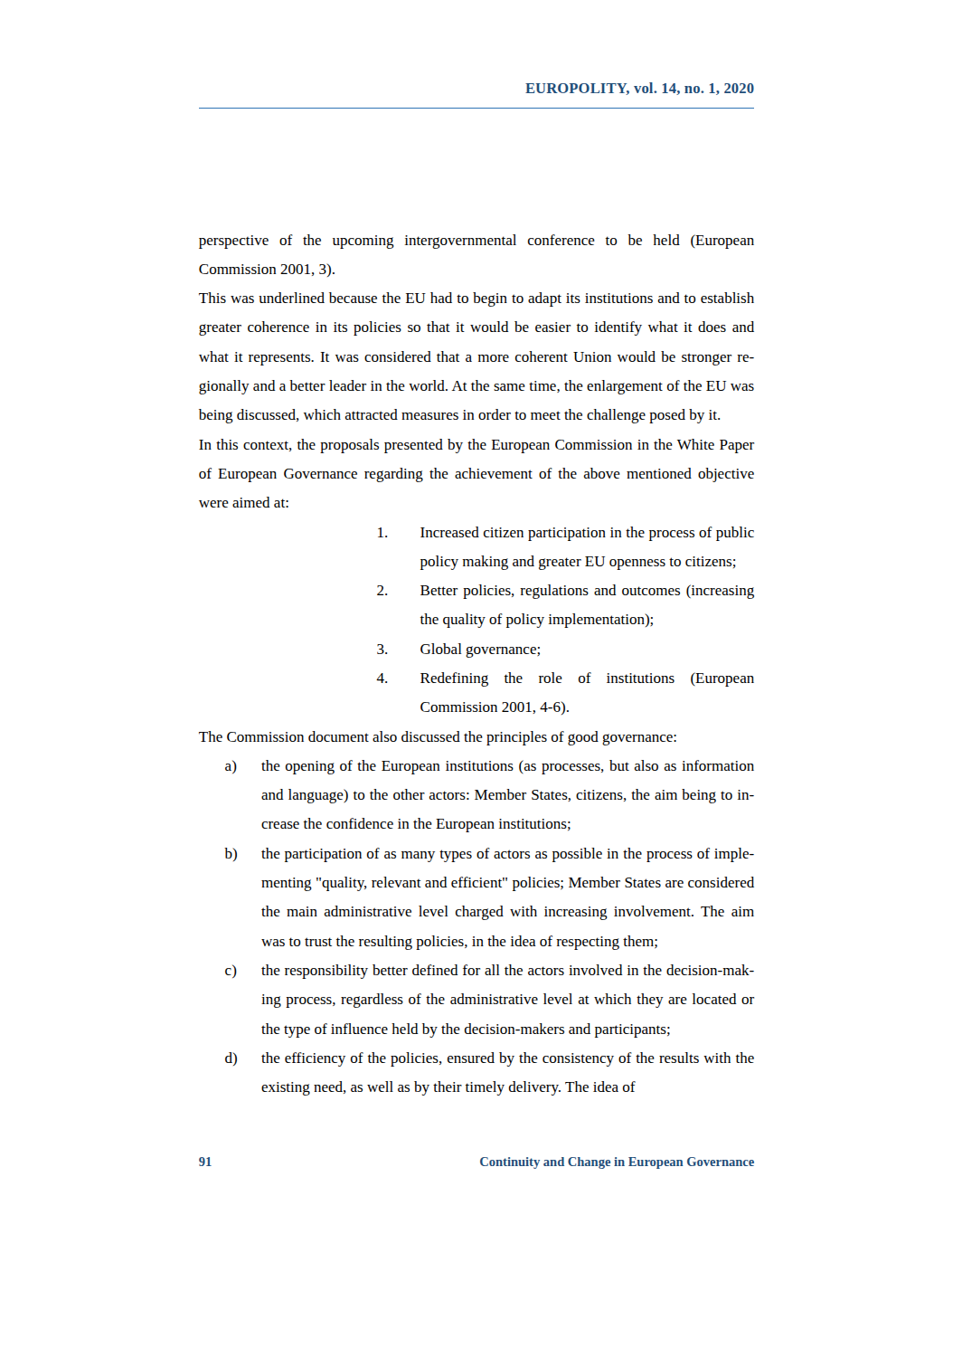EUROPOLITY, vol. 14, no. 1, 2020
perspective of the upcoming intergovernmental conference to be held (European Commission 2001, 3).
This was underlined because the EU had to begin to adapt its institutions and to establish greater coherence in its policies so that it would be easier to identify what it does and what it represents. It was considered that a more coherent Union would be stronger regionally and a better leader in the world. At the same time, the enlargement of the EU was being discussed, which attracted measures in order to meet the challenge posed by it.
In this context, the proposals presented by the European Commission in the White Paper of European Governance regarding the achievement of the above mentioned objective were aimed at:
1. Increased citizen participation in the process of public policy making and greater EU openness to citizens;
2. Better policies, regulations and outcomes (increasing the quality of policy implementation);
3. Global governance;
4. Redefining the role of institutions (European Commission 2001, 4-6).
The Commission document also discussed the principles of good governance:
a) the opening of the European institutions (as processes, but also as information and language) to the other actors: Member States, citizens, the aim being to increase the confidence in the European institutions;
b) the participation of as many types of actors as possible in the process of implementing "quality, relevant and efficient" policies; Member States are considered the main administrative level charged with increasing involvement. The aim was to trust the resulting policies, in the idea of respecting them;
c) the responsibility better defined for all the actors involved in the decision-making process, regardless of the administrative level at which they are located or the type of influence held by the decision-makers and participants;
d) the efficiency of the policies, ensured by the consistency of the results with the existing need, as well as by their timely delivery. The idea of
91 Continuity and Change in European Governance